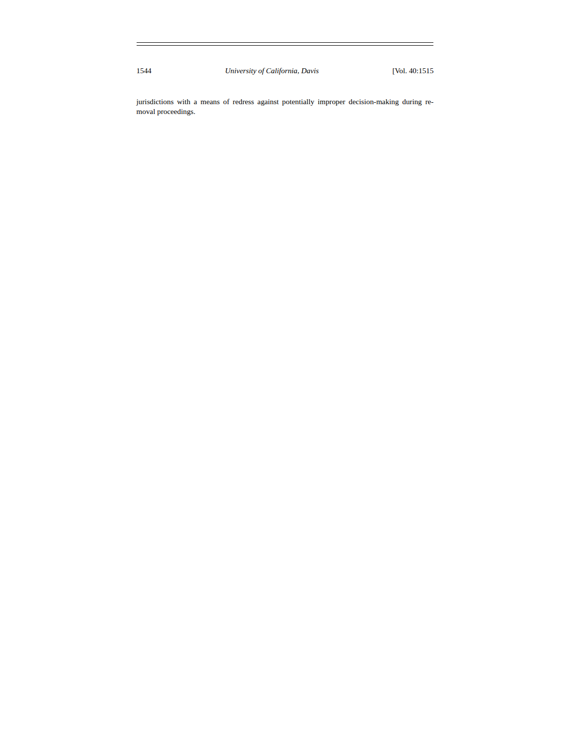1544 University of California, Davis [Vol. 40:1515
jurisdictions with a means of redress against potentially improper decision-making during removal proceedings.